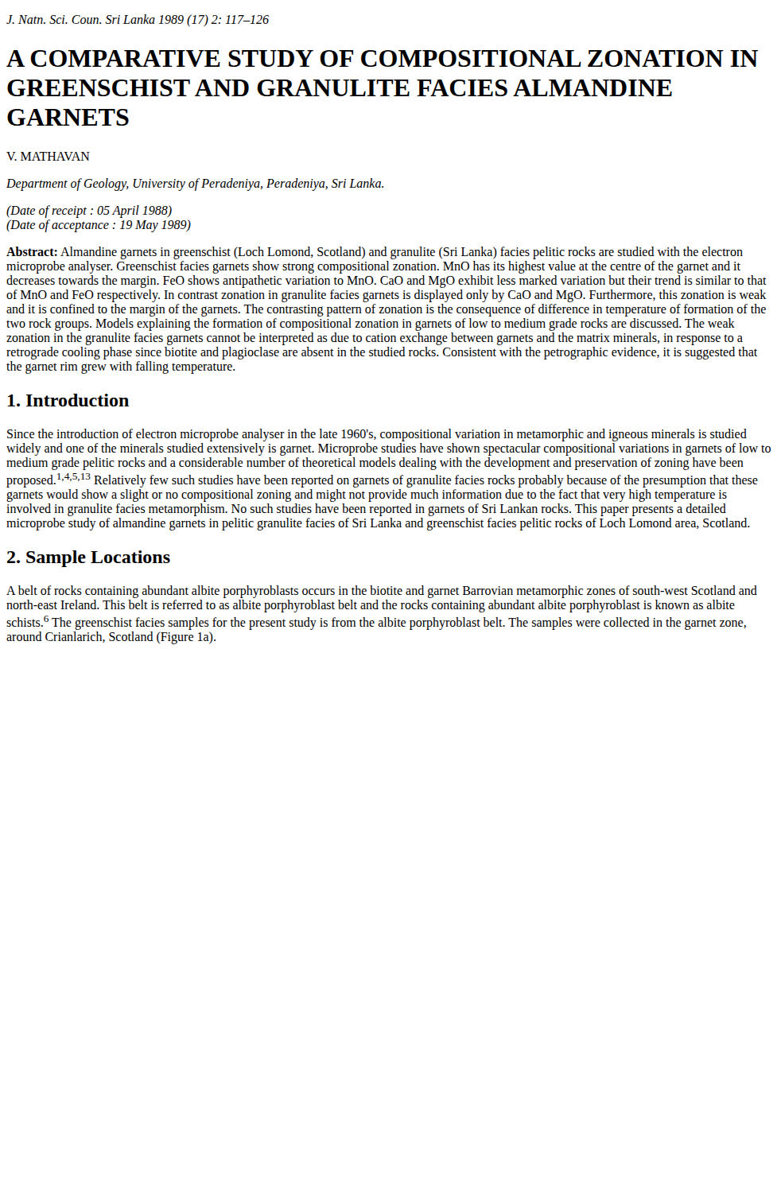J. Natn. Sci. Coun. Sri Lanka 1989 (17) 2: 117–126
A COMPARATIVE STUDY OF COMPOSITIONAL ZONATION IN GREENSCHIST AND GRANULITE FACIES ALMANDINE GARNETS
V. MATHAVAN
Department of Geology, University of Peradeniya, Peradeniya, Sri Lanka.
(Date of receipt : 05 April 1988)
(Date of acceptance : 19 May 1989)
Abstract: Almandine garnets in greenschist (Loch Lomond, Scotland) and granulite (Sri Lanka) facies pelitic rocks are studied with the electron microprobe analyser. Greenschist facies garnets show strong compositional zonation. MnO has its highest value at the centre of the garnet and it decreases towards the margin. FeO shows antipathetic variation to MnO. CaO and MgO exhibit less marked variation but their trend is similar to that of MnO and FeO respectively. In contrast zonation in granulite facies garnets is displayed only by CaO and MgO. Furthermore, this zonation is weak and it is confined to the margin of the garnets. The contrasting pattern of zonation is the consequence of difference in temperature of formation of the two rock groups. Models explaining the formation of compositional zonation in garnets of low to medium grade rocks are discussed. The weak zonation in the granulite facies garnets cannot be interpreted as due to cation exchange between garnets and the matrix minerals, in response to a retrograde cooling phase since biotite and plagioclase are absent in the studied rocks. Consistent with the petrographic evidence, it is suggested that the garnet rim grew with falling temperature.
1. Introduction
Since the introduction of electron microprobe analyser in the late 1960's, compositional variation in metamorphic and igneous minerals is studied widely and one of the minerals studied extensively is garnet. Microprobe studies have shown spectacular compositional variations in garnets of low to medium grade pelitic rocks and a considerable number of theoretical models dealing with the development and preservation of zoning have been proposed.1,4,5,13 Relatively few such studies have been reported on garnets of granulite facies rocks probably because of the presumption that these garnets would show a slight or no compositional zoning and might not provide much information due to the fact that very high temperature is involved in granulite facies metamorphism. No such studies have been reported in garnets of Sri Lankan rocks. This paper presents a detailed microprobe study of almandine garnets in pelitic granulite facies of Sri Lanka and greenschist facies pelitic rocks of Loch Lomond area, Scotland.
2. Sample Locations
A belt of rocks containing abundant albite porphyroblasts occurs in the biotite and garnet Barrovian metamorphic zones of south-west Scotland and north-east Ireland. This belt is referred to as albite porphyroblast belt and the rocks containing abundant albite porphyroblast is known as albite schists.6 The greenschist facies samples for the present study is from the albite porphyroblast belt. The samples were collected in the garnet zone, around Crianlarich, Scotland (Figure 1a).